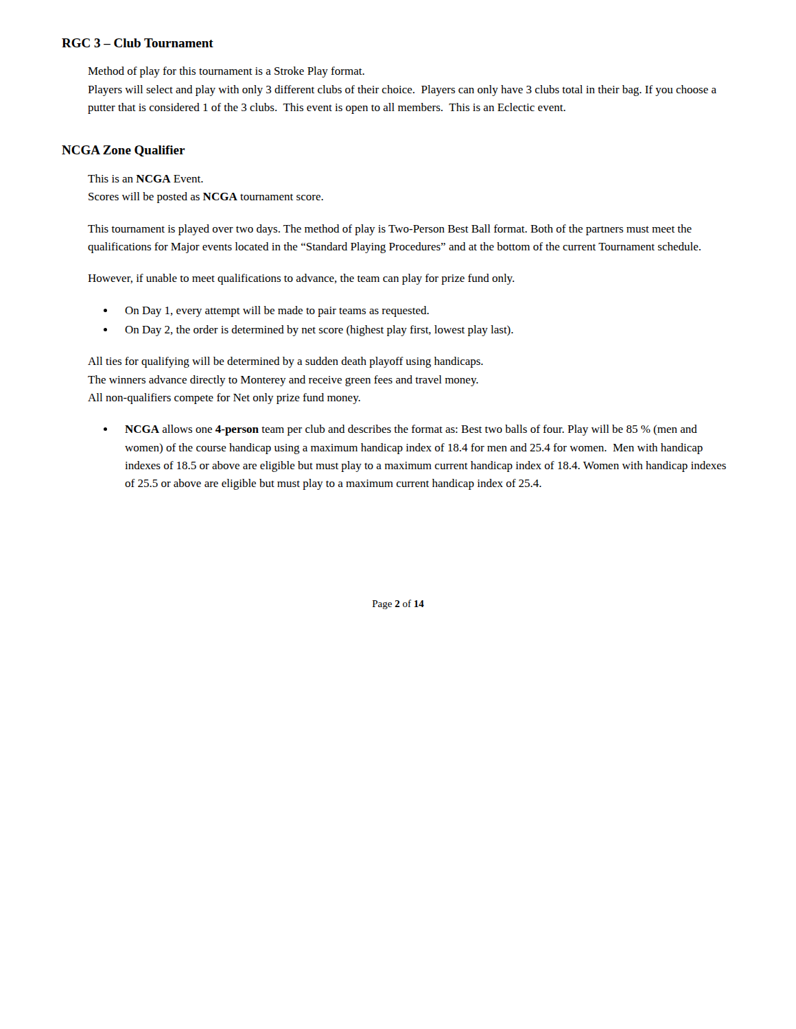RGC 3 – Club Tournament
Method of play for this tournament is a Stroke Play format.
Players will select and play with only 3 different clubs of their choice. Players can only have 3 clubs total in their bag. If you choose a putter that is considered 1 of the 3 clubs. This event is open to all members. This is an Eclectic event.
NCGA Zone Qualifier
This is an NCGA Event.
Scores will be posted as NCGA tournament score.
This tournament is played over two days. The method of play is Two-Person Best Ball format. Both of the partners must meet the qualifications for Major events located in the “Standard Playing Procedures” and at the bottom of the current Tournament schedule.
However, if unable to meet qualifications to advance, the team can play for prize fund only.
On Day 1, every attempt will be made to pair teams as requested.
On Day 2, the order is determined by net score (highest play first, lowest play last).
All ties for qualifying will be determined by a sudden death playoff using handicaps.
The winners advance directly to Monterey and receive green fees and travel money.
All non-qualifiers compete for Net only prize fund money.
NCGA allows one 4-person team per club and describes the format as: Best two balls of four. Play will be 85 % (men and women) of the course handicap using a maximum handicap index of 18.4 for men and 25.4 for women. Men with handicap indexes of 18.5 or above are eligible but must play to a maximum current handicap index of 18.4. Women with handicap indexes of 25.5 or above are eligible but must play to a maximum current handicap index of 25.4.
Page 2 of 14